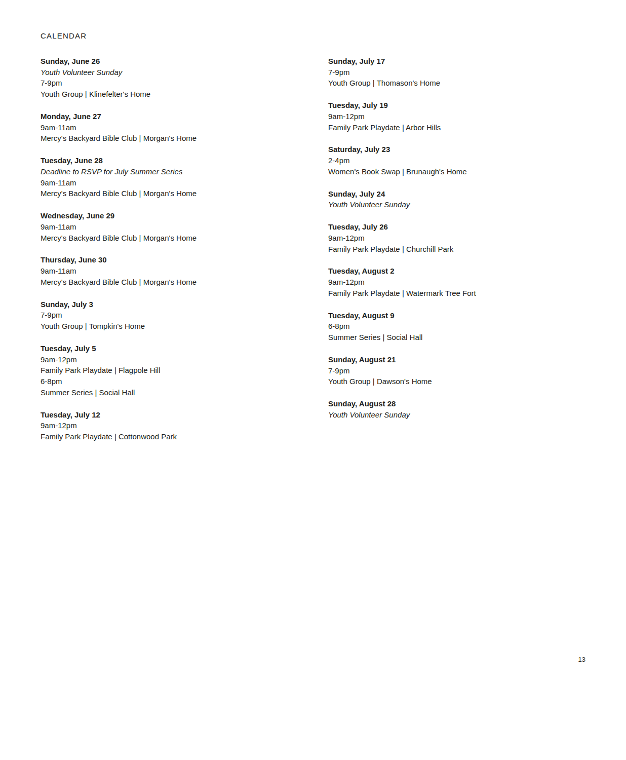Calendar
Sunday, June 26
Youth Volunteer Sunday
7-9pm
Youth Group | Klinefelter's Home
Monday, June 27
9am-11am
Mercy's Backyard Bible Club | Morgan's Home
Tuesday, June 28
Deadline to RSVP for July Summer Series
9am-11am
Mercy's Backyard Bible Club | Morgan's Home
Wednesday, June 29
9am-11am
Mercy's Backyard Bible Club | Morgan's Home
Thursday, June 30
9am-11am
Mercy's Backyard Bible Club | Morgan's Home
Sunday, July 3
7-9pm
Youth Group | Tompkin's Home
Tuesday, July 5
9am-12pm
Family Park Playdate | Flagpole Hill
6-8pm
Summer Series | Social Hall
Tuesday, July 12
9am-12pm
Family Park Playdate | Cottonwood Park
Sunday, July 17
7-9pm
Youth Group | Thomason's Home
Tuesday, July 19
9am-12pm
Family Park Playdate | Arbor Hills
Saturday, July 23
2-4pm
Women's Book Swap | Brunaugh's Home
Sunday, July 24
Youth Volunteer Sunday
Tuesday, July 26
9am-12pm
Family Park Playdate | Churchill Park
Tuesday, August 2
9am-12pm
Family Park Playdate | Watermark Tree Fort
Tuesday, August 9
6-8pm
Summer Series | Social Hall
Sunday, August 21
7-9pm
Youth Group | Dawson's Home
Sunday, August 28
Youth Volunteer Sunday
13